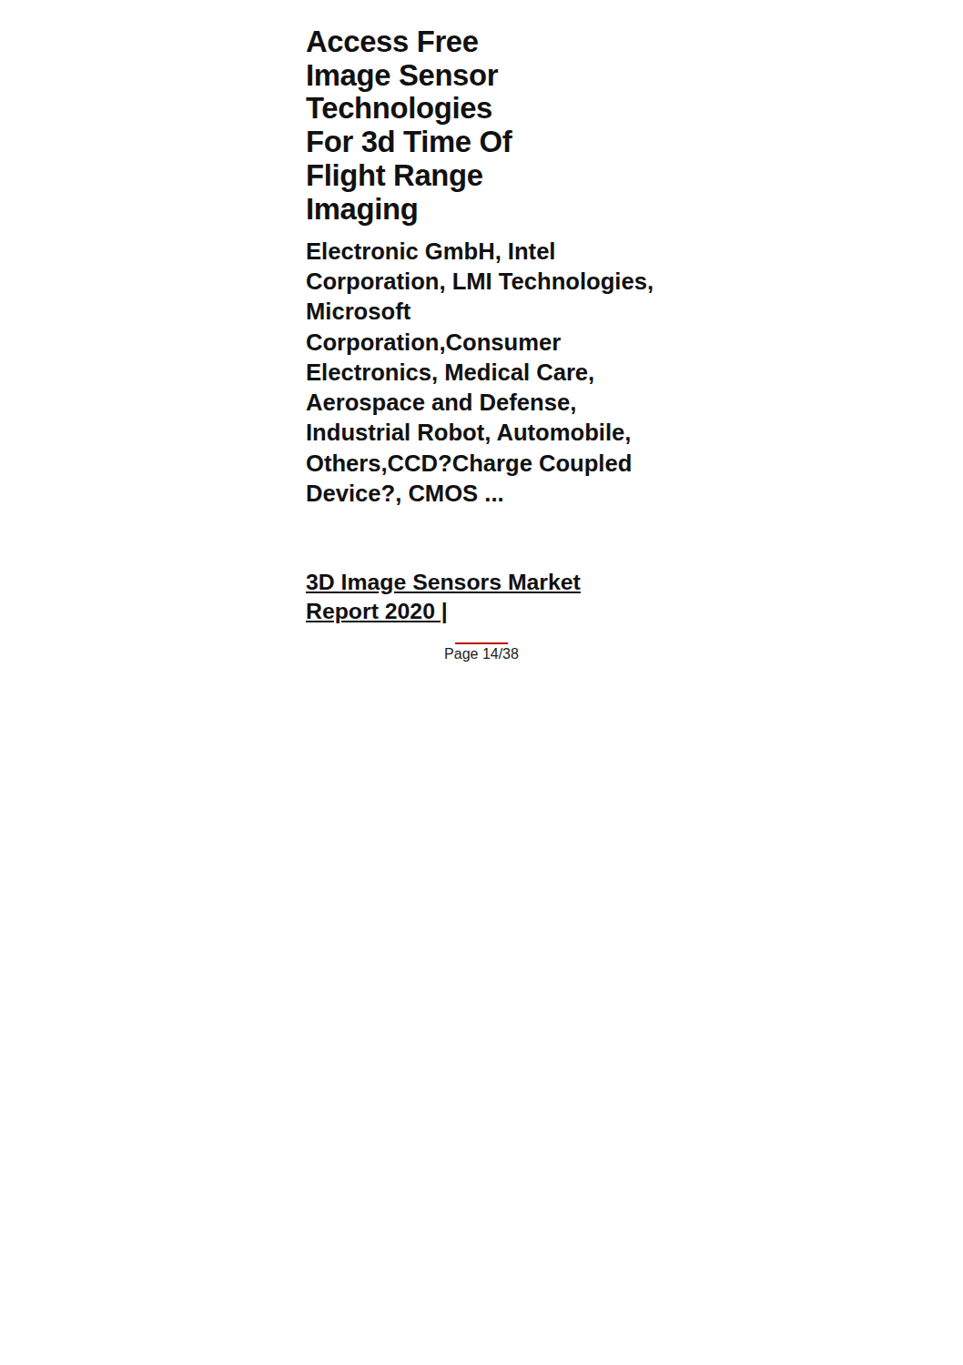Access Free Image Sensor Technologies For 3d Time Of Flight Range Imaging
Electronic GmbH, Intel Corporation, LMI Technologies, Microsoft Corporation,Consumer Electronics, Medical Care, Aerospace and Defense, Industrial Robot, Automobile, Others,CCD?Charge Coupled Device?, CMOS ...
3D Image Sensors Market Report 2020 |
Page 14/38